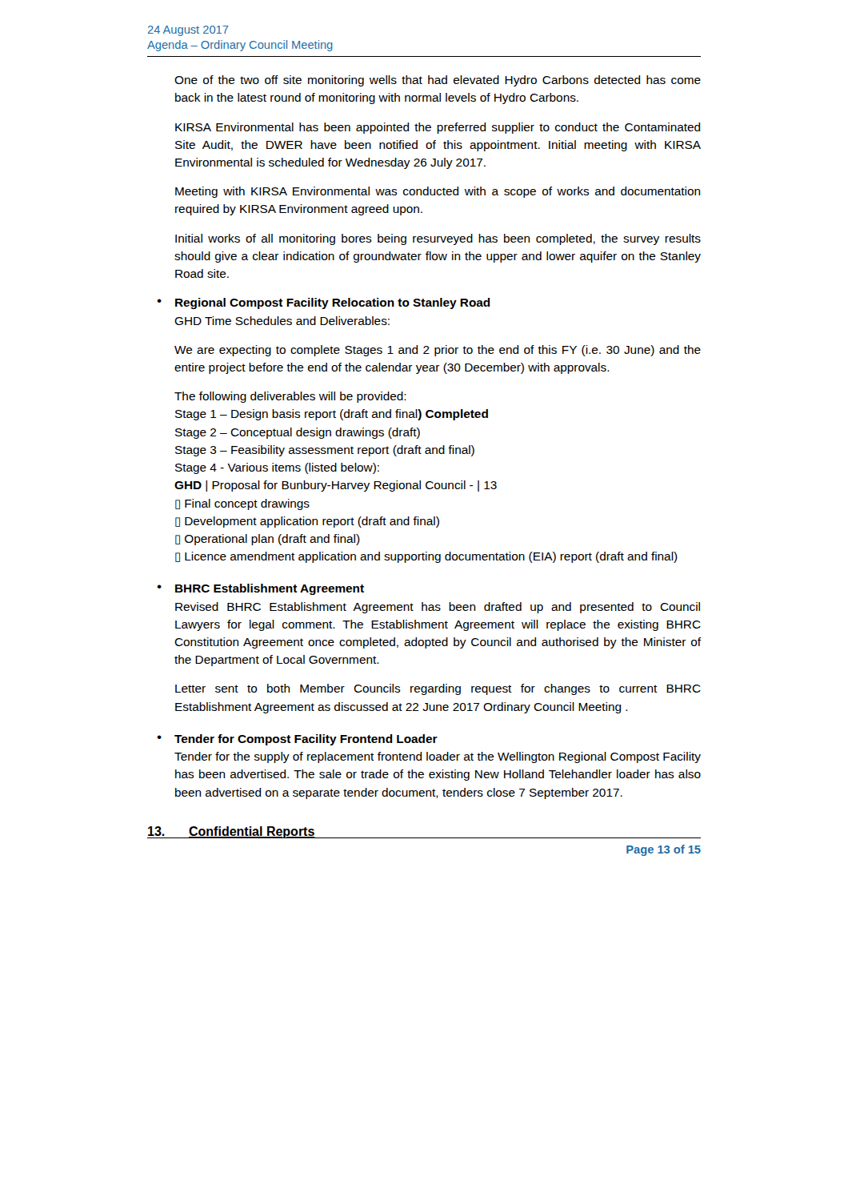24 August 2017
Agenda – Ordinary Council Meeting
One of the two off site monitoring wells that had elevated Hydro Carbons detected has come back in the latest round of monitoring with normal levels of Hydro Carbons.
KIRSA Environmental has been appointed the preferred supplier to conduct the Contaminated Site Audit, the DWER have been notified of this appointment. Initial meeting with KIRSA Environmental is scheduled for Wednesday 26 July 2017.
Meeting with KIRSA Environmental was conducted with a scope of works and documentation required by KIRSA Environment agreed upon.
Initial works of all monitoring bores being resurveyed has been completed, the survey results should give a clear indication of groundwater flow in the upper and lower aquifer on the Stanley Road site.
Regional Compost Facility Relocation to Stanley Road
GHD Time Schedules and Deliverables:
We are expecting to complete Stages 1 and 2 prior to the end of this FY (i.e. 30 June) and the entire project before the end of the calendar year (30 December) with approvals.
The following deliverables will be provided:
Stage 1 – Design basis report (draft and final) Completed
Stage 2 – Conceptual design drawings (draft)
Stage 3 – Feasibility assessment report (draft and final)
Stage 4 - Various items (listed below):
GHD | Proposal for Bunbury-Harvey Regional Council - | 13
▯ Final concept drawings
▯ Development application report (draft and final)
▯ Operational plan (draft and final)
▯ Licence amendment application and supporting documentation (EIA) report (draft and final)
BHRC Establishment Agreement
Revised BHRC Establishment Agreement has been drafted up and presented to Council Lawyers for legal comment. The Establishment Agreement will replace the existing BHRC Constitution Agreement once completed, adopted by Council and authorised by the Minister of the Department of Local Government.
Letter sent to both Member Councils regarding request for changes to current BHRC Establishment Agreement as discussed at 22 June 2017 Ordinary Council Meeting .
Tender for Compost Facility Frontend Loader
Tender for the supply of replacement frontend loader at the Wellington Regional Compost Facility has been advertised. The sale or trade of the existing New Holland Telehandler loader has also been advertised on a separate tender document, tenders close 7 September 2017.
13. Confidential Reports
Page 13 of 15